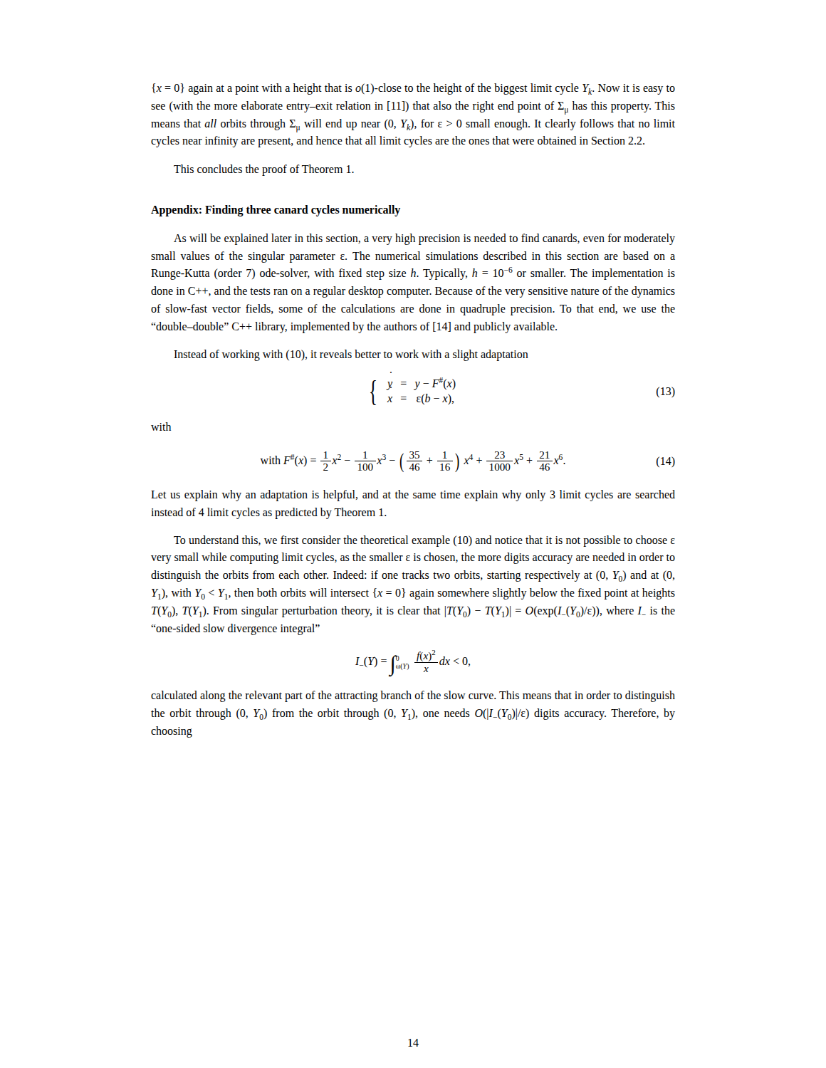{x = 0} again at a point with a height that is o(1)-close to the height of the biggest limit cycle Yk. Now it is easy to see (with the more elaborate entry–exit relation in [11]) that also the right end point of Σμ has this property. This means that all orbits through Σμ will end up near (0, Yk), for ε > 0 small enough. It clearly follows that no limit cycles near infinity are present, and hence that all limit cycles are the ones that were obtained in Section 2.2.
This concludes the proof of Theorem 1.
Appendix: Finding three canard cycles numerically
As will be explained later in this section, a very high precision is needed to find canards, even for moderately small values of the singular parameter ε. The numerical simulations described in this section are based on a Runge-Kutta (order 7) ode-solver, with fixed step size h. Typically, h = 10−6 or smaller. The implementation is done in C++, and the tests ran on a regular desktop computer. Because of the very sensitive nature of the dynamics of slow-fast vector fields, some of the calculations are done in quadruple precision. To that end, we use the “double–double” C++ library, implemented by the authors of [14] and publicly available.
Instead of working with (10), it reveals better to work with a slight adaptation
{
| y | = | y − F # ( x ) |
| x | = | ε( b − x ), |
(13)
with
with F#(x) = 12 x2 − 1100 x3 − (3546 + 116) x4 + 231000 x5 + 2146 x6. (14)
Let us explain why an adaptation is helpful, and at the same time explain why only 3 limit cycles are searched instead of 4 limit cycles as predicted by Theorem 1.
To understand this, we first consider the theoretical example (10) and notice that it is not possible to choose ε very small while computing limit cycles, as the smaller ε is chosen, the more digits accuracy are needed in order to distinguish the orbits from each other. Indeed: if one tracks two orbits, starting respectively at (0, Y0) and at (0, Y1), with Y0 < Y1, then both orbits will intersect {x = 0} again somewhere slightly below the fixed point at heights T(Y0), T(Y1). From singular perturbation theory, it is clear that |T(Y0) − T(Y1)| = O(exp(I−(Y0)/ε)), where I− is the “one-sided slow divergence integral”
I−(Y) = ∫0 ω(Y) f(x)2 x dx < 0,
calculated along the relevant part of the attracting branch of the slow curve. This means that in order to distinguish the orbit through (0, Y0) from the orbit through (0, Y1), one needs O(|I−(Y0)|/ε) digits accuracy. Therefore, by choosing
14